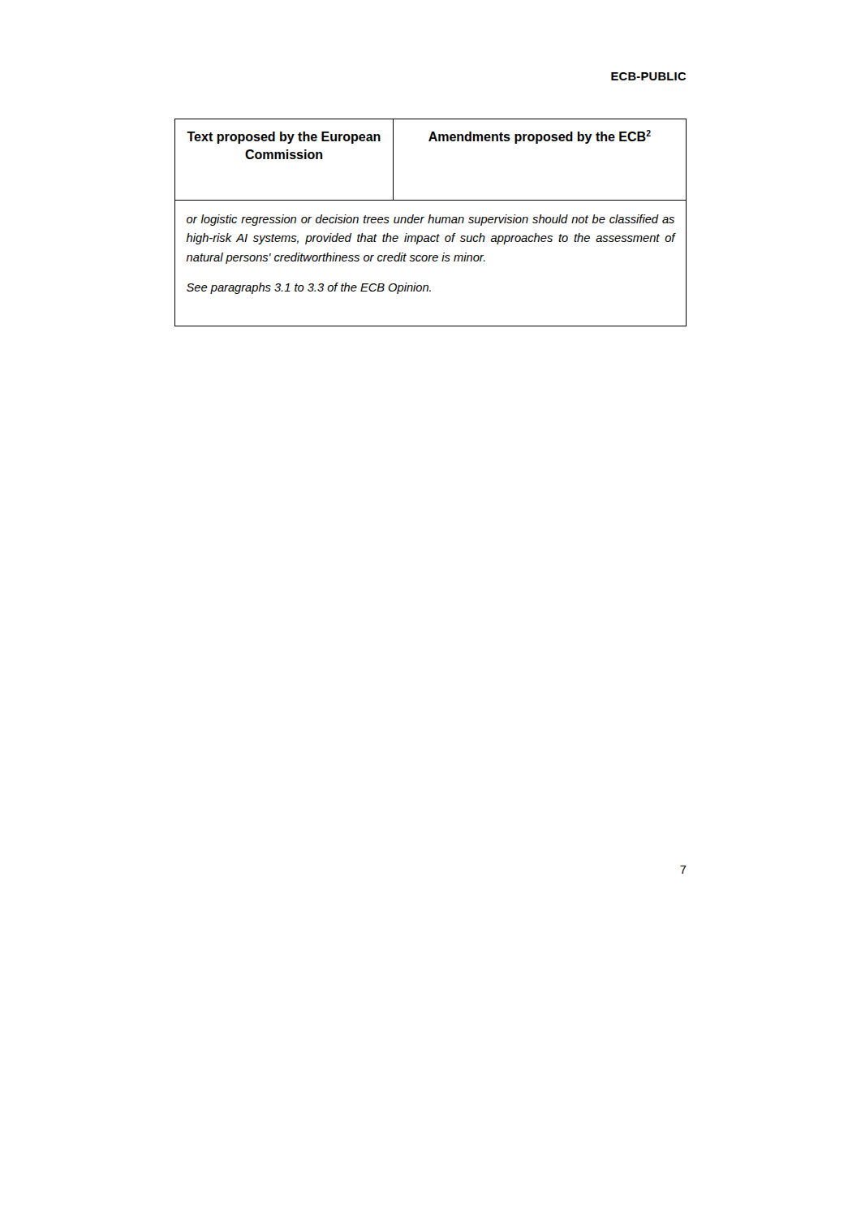ECB-PUBLIC
| Text proposed by the European Commission | Amendments proposed by the ECB 2 |
| or logistic regression or decision trees under human supervision should not be classified as high-risk AI systems, provided that the impact of such approaches to the assessment of natural persons' creditworthiness or credit score is minor. See paragraphs 3.1 to 3.3 of the ECB Opinion. |
7